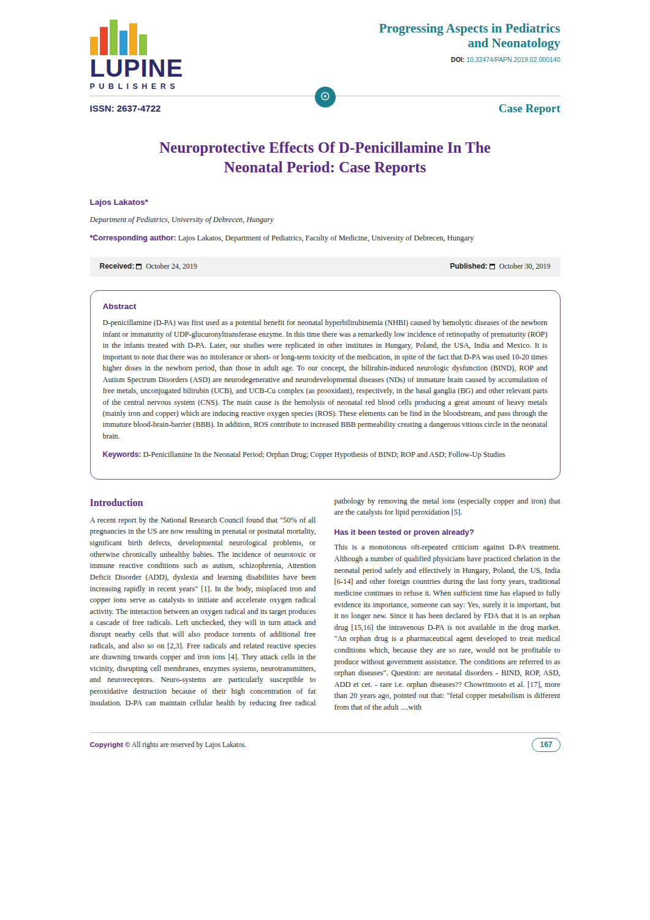LUPINE
PUBLISHERS
Progressing Aspects in Pediatrics
and Neonatology
DOI: 10.32474/PAPN.2019.02.000140
ISSN: 2637-4722
☉
Case Report
Neuroprotective Effects Of D-Penicillamine In The
Neonatal Period: Case Reports
Lajos Lakatos*
Department of Pediatrics, University of Debrecen, Hungary
*Corresponding author: Lajos Lakatos, Department of Pediatrics, Faculty of Medicine, University of Debrecen, Hungary
Received: October 24, 2019
Published: October 30, 2019
Abstract
D-penicillamine (D-PA) was first used as a potential benefit for neonatal hyperbilirubinemia (NHBI) caused by hemolytic diseases of the newborn infant or immaturity of UDP-glucuronyltransferase enzyme. In this time there was a remarkedly low incidence of retinopathy of prematurity (ROP) in the infants treated with D-PA. Later, our studies were replicated in other institutes in Hungary, Poland, the USA, India and Mexico. It is important to note that there was no intolerance or short- or long-term toxicity of the medication, in spite of the fact that D-PA was used 10-20 times higher doses in the newborn period, than those in adult age. To our concept, the bilirubin-induced neurologic dysfunction (BIND), ROP and Autism Spectrum Disorders (ASD) are neurodegenerative and neurodevelopmental diseases (NDs) of immature brain caused by accumulation of free metals, unconjugated bilirubin (UCB), and UCB-Cu complex (as prooxidant), respectively, in the basal ganglia (BG) and other relevant parts of the central nervous system (CNS). The main cause is the hemolysis of neonatal red blood cells producing a great amount of heavy metals (mainly iron and copper) which are inducing reactive oxygen species (ROS). These elements can be find in the bloodstream, and pass through the immature blood-brain-barrier (BBB). In addition, ROS contribute to increased BBB permeability creating a dangerous vitious circle in the neonatal brain.
Keywords: D-Penicillamine In the Neonatal Period; Orphan Drug; Copper Hypothesis of BIND; ROP and ASD; Follow-Up Studies
Introduction
A recent report by the National Research Council found that "50% of all pregnancies in the US are now resulting in prenatal or postnatal mortality, significant birth defects, developmental neurological problems, or otherwise chronically unhealthy babies. The incidence of neurotoxic or immune reactive conditions such as autism, schizophrenia, Attention Deficit Disorder (ADD), dyslexia and learning disabilities have been increasing rapidly in recent years" [1]. In the body, misplaced iron and copper ions serve as catalysts to initiate and accelerate oxygen radical activity. The interaction between an oxygen radical and its target produces a cascade of free radicals. Left unchecked, they will in turn attack and disrupt nearby cells that will also produce torrents of additional free radicals, and also so on [2,3]. Free radicals and related reactive species are drawning towards copper and iron ions [4]. They attack cells in the vicinity, disrupting cell membranes, enzymes systems, neurotransmitters, and neuroreceptors. Neuro-systems are particularly susceptible to peroxidative destruction because of their high concentration of fat insulation. D-PA can maintain cellular health by reducing free radical pathology by removing the metal ions (especially copper and iron) that are the catalysts for lipid peroxidation [5].
Has it been tested or proven already?
This is a monotonous oft-repeated criticism against D-PA treatment. Although a number of qualified physicians have practiced chelation in the neonatal period safely and effectively in Hungary, Poland, the US, India [6-14] and other foreign countries during the last forty years, traditional medicine continues to refuse it. When sufficient time has elapsed to fully evidence its importance, someone can say: Yes, surely it is important, but it no longer new. Since it has been declared by FDA that it is an orphan drug [15,16] the intravenous D-PA is not available in the drug market. "An orphan drug is a pharmaceutical agent developed to treat medical conditions which, because they are so rare, would not be profitable to produce without government assistance. The conditions are referred to as orphan diseases". Question: are neonatal disorders - BIND, ROP, ASD, ADD et cet. - rare i.e. orphan diseases?? Chowrimooto et al. [17], more than 20 years ago, pointed out that: "fetal copper metabolism is different from that of the adult ....with
Copyright © All rights are reserved by Lajos Lakatos.
167